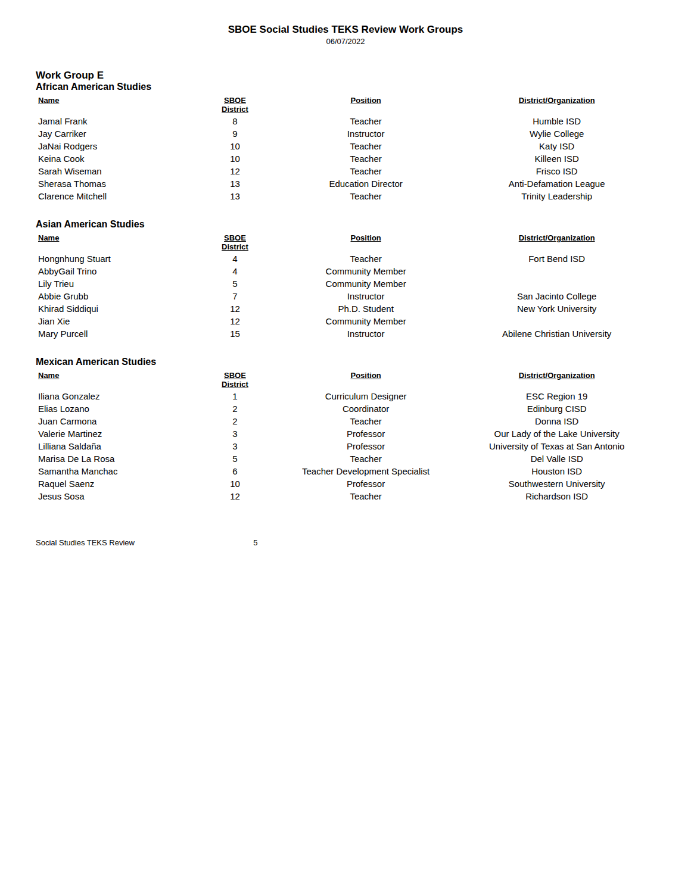SBOE Social Studies TEKS Review Work Groups
06/07/2022
Work Group E
African American Studies
| Name | SBOE District | Position | District/Organization |
| --- | --- | --- | --- |
| Jamal Frank | 8 | Teacher | Humble ISD |
| Jay Carriker | 9 | Instructor | Wylie College |
| JaNai Rodgers | 10 | Teacher | Katy ISD |
| Keina Cook | 10 | Teacher | Killeen ISD |
| Sarah Wiseman | 12 | Teacher | Frisco ISD |
| Sherasa Thomas | 13 | Education Director | Anti-Defamation League |
| Clarence Mitchell | 13 | Teacher | Trinity Leadership |
Asian American Studies
| Name | SBOE District | Position | District/Organization |
| --- | --- | --- | --- |
| Hongnhung Stuart | 4 | Teacher | Fort Bend ISD |
| AbbyGail Trino | 4 | Community Member | |
| Lily Trieu | 5 | Community Member | |
| Abbie Grubb | 7 | Instructor | San Jacinto College |
| Khirad Siddiqui | 12 | Ph.D. Student | New York University |
| Jian Xie | 12 | Community Member | |
| Mary Purcell | 15 | Instructor | Abilene Christian University |
Mexican American Studies
| Name | SBOE District | Position | District/Organization |
| --- | --- | --- | --- |
| Iliana Gonzalez | 1 | Curriculum Designer | ESC Region 19 |
| Elias Lozano | 2 | Coordinator | Edinburg CISD |
| Juan Carmona | 2 | Teacher | Donna ISD |
| Valerie Martinez | 3 | Professor | Our Lady of the Lake University |
| Lilliana Saldaña | 3 | Professor | University of Texas at San Antonio |
| Marisa De La Rosa | 5 | Teacher | Del Valle ISD |
| Samantha Manchac | 6 | Teacher Development Specialist | Houston ISD |
| Raquel Saenz | 10 | Professor | Southwestern University |
| Jesus Sosa | 12 | Teacher | Richardson ISD |
Social Studies TEKS Review 5